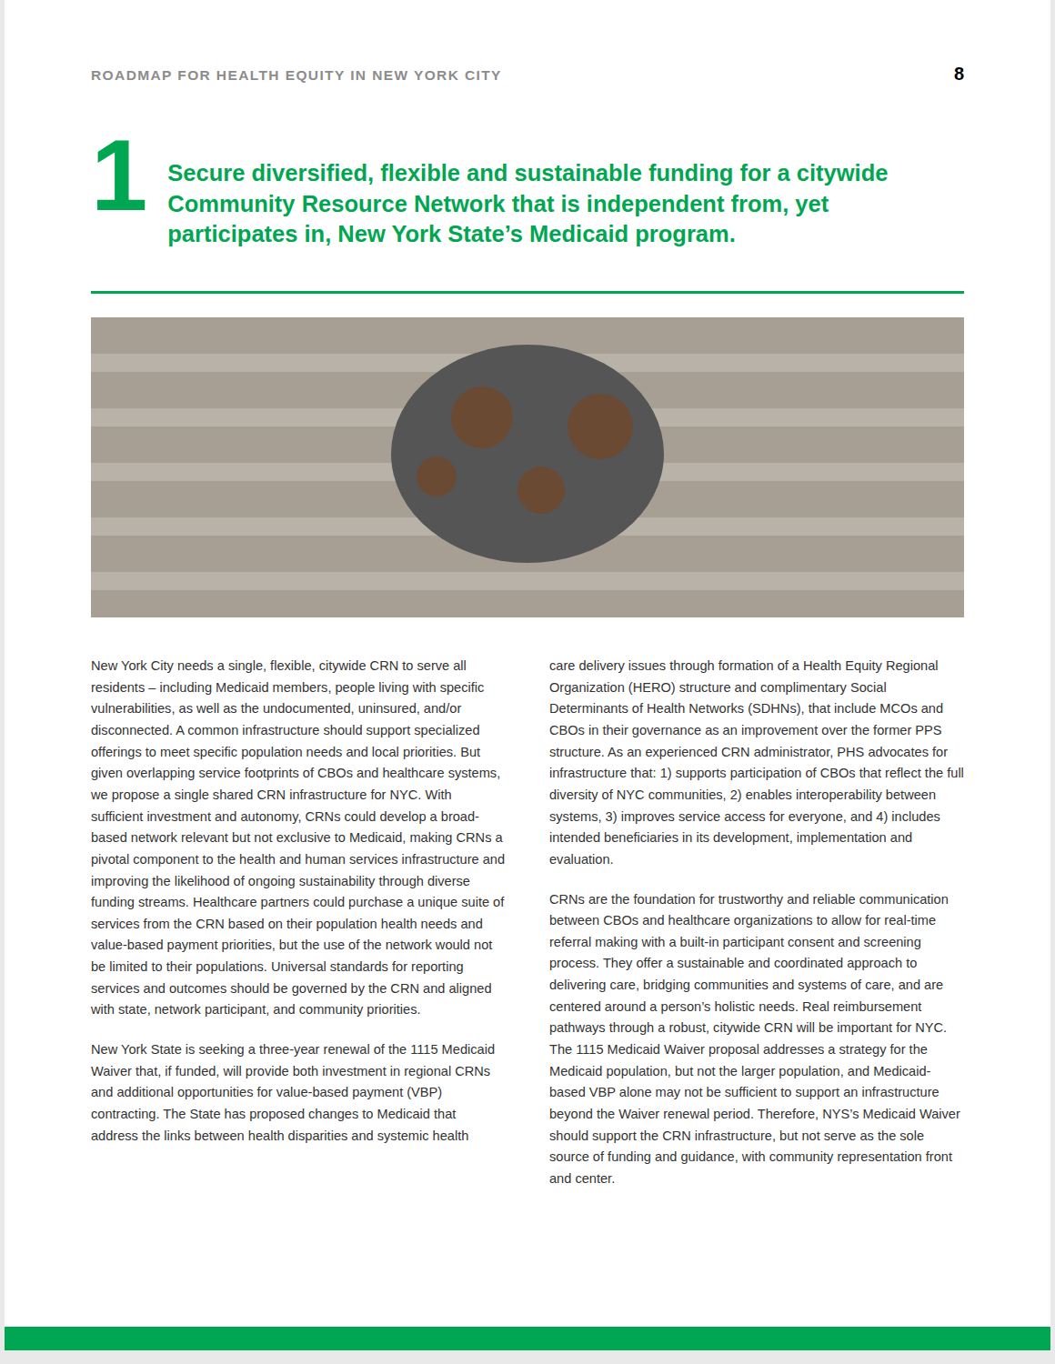ROADMAP FOR HEALTH EQUITY IN NEW YORK CITY 8
1
Secure diversified, flexible and sustainable funding for a citywide Community Resource Network that is independent from, yet participates in, New York State’s Medicaid program.
New York City needs a single, flexible, citywide CRN to serve all residents – including Medicaid members, people living with specific vulnerabilities, as well as the undocumented, uninsured, and/or disconnected. A common infrastructure should support specialized offerings to meet specific population needs and local priorities. But given overlapping service footprints of CBOs and healthcare systems, we propose a single shared CRN infrastructure for NYC. With sufficient investment and autonomy, CRNs could develop a broad-based network relevant but not exclusive to Medicaid, making CRNs a pivotal component to the health and human services infrastructure and improving the likelihood of ongoing sustainability through diverse funding streams. Healthcare partners could purchase a unique suite of services from the CRN based on their population health needs and value-based payment priorities, but the use of the network would not be limited to their populations. Universal standards for reporting services and outcomes should be governed by the CRN and aligned with state, network participant, and community priorities.
New York State is seeking a three-year renewal of the 1115 Medicaid Waiver that, if funded, will provide both investment in regional CRNs and additional opportunities for value-based payment (VBP) contracting. The State has proposed changes to Medicaid that address the links between health disparities and systemic health
care delivery issues through formation of a Health Equity Regional Organization (HERO) structure and complimentary Social Determinants of Health Networks (SDHNs), that include MCOs and CBOs in their governance as an improvement over the former PPS structure. As an experienced CRN administrator, PHS advocates for infrastructure that: 1) supports participation of CBOs that reflect the full diversity of NYC communities, 2) enables interoperability between systems, 3) improves service access for everyone, and 4) includes intended beneficiaries in its development, implementation and evaluation.
CRNs are the foundation for trustworthy and reliable communication between CBOs and healthcare organizations to allow for real-time referral making with a built-in participant consent and screening process. They offer a sustainable and coordinated approach to delivering care, bridging communities and systems of care, and are centered around a person’s holistic needs. Real reimbursement pathways through a robust, citywide CRN will be important for NYC. The 1115 Medicaid Waiver proposal addresses a strategy for the Medicaid population, but not the larger population, and Medicaid-based VBP alone may not be sufficient to support an infrastructure beyond the Waiver renewal period. Therefore, NYS’s Medicaid Waiver should support the CRN infrastructure, but not serve as the sole source of funding and guidance, with community representation front and center.